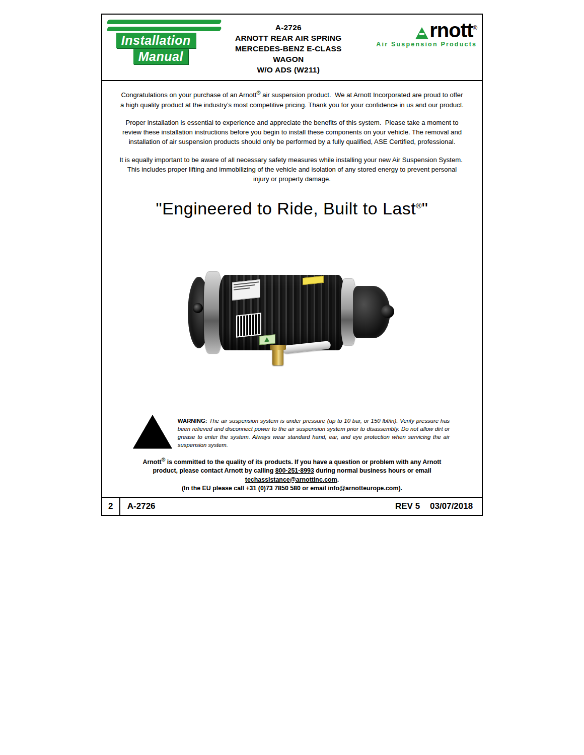Installation
Manual
A-2726
ARNOTT REAR AIR SPRING
MERCEDES-BENZ E-CLASS WAGON
W/O ADS (W211)
rnott®
Air Suspension Products
Congratulations on your purchase of an Arnott® air suspension product. We at Arnott Incorporated are proud to offer a high quality product at the industry’s most competitive pricing. Thank you for your confidence in us and our product.
Proper installation is essential to experience and appreciate the benefits of this system. Please take a moment to review these installation instructions before you begin to install these components on your vehicle. The removal and installation of air suspension products should only be performed by a fully qualified, ASE Certified, professional.
It is equally important to be aware of all necessary safety measures while installing your new Air Suspension System. This includes proper lifting and immobilizing of the vehicle and isolation of any stored energy to prevent personal injury or property damage.
"Engineered to Ride, Built to Last®"
!
WARNING: The air suspension system is under pressure (up to 10 bar, or 150 lbf/in). Verify pressure has been relieved and disconnect power to the air suspension system prior to disassembly. Do not allow dirt or grease to enter the system. Always wear standard hand, ear, and eye protection when servicing the air suspension system.
Arnott® is committed to the quality of its products. If you have a question or problem with any Arnott product, please contact Arnott by calling 800-251-8993 during normal business hours or email techassistance@arnottinc.com.
(In the EU please call +31 (0)73 7850 580 or email info@arnotteurope.com).
2
A-2726
REV 5
03/07/2018